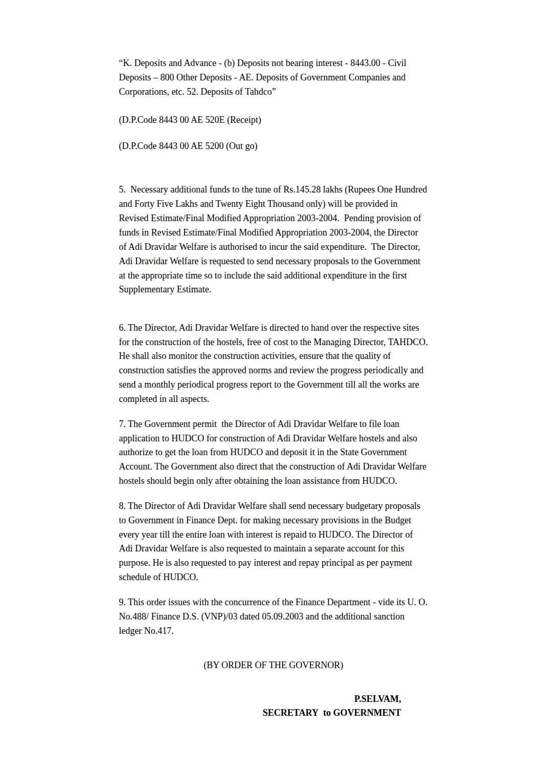“K. Deposits and Advance - (b) Deposits not bearing interest - 8443.00 - Civil Deposits – 800 Other Deposits - AE. Deposits of Government Companies and Corporations, etc. 52. Deposits of Tahdco”
(D.P.Code 8443 00 AE 520E (Receipt)
(D.P.Code 8443 00 AE 5200 (Out go)
5. Necessary additional funds to the tune of Rs.145.28 lakhs (Rupees One Hundred and Forty Five Lakhs and Twenty Eight Thousand only) will be provided in Revised Estimate/Final Modified Appropriation 2003-2004. Pending provision of funds in Revised Estimate/Final Modified Appropriation 2003-2004, the Director of Adi Dravidar Welfare is authorised to incur the said expenditure. The Director, Adi Dravidar Welfare is requested to send necessary proposals to the Government at the appropriate time so to include the said additional expenditure in the first Supplementary Estimate.
6. The Director, Adi Dravidar Welfare is directed to hand over the respective sites for the construction of the hostels, free of cost to the Managing Director, TAHDCO. He shall also monitor the construction activities, ensure that the quality of construction satisfies the approved norms and review the progress periodically and send a monthly periodical progress report to the Government till all the works are completed in all aspects.
7. The Government permit the Director of Adi Dravidar Welfare to file loan application to HUDCO for construction of Adi Dravidar Welfare hostels and also authorize to get the loan from HUDCO and deposit it in the State Government Account. The Government also direct that the construction of Adi Dravidar Welfare hostels should begin only after obtaining the loan assistance from HUDCO.
8. The Director of Adi Dravidar Welfare shall send necessary budgetary proposals to Government in Finance Dept. for making necessary provisions in the Budget every year till the entire loan with interest is repaid to HUDCO. The Director of Adi Dravidar Welfare is also requested to maintain a separate account for this purpose. He is also requested to pay interest and repay principal as per payment schedule of HUDCO.
9. This order issues with the concurrence of the Finance Department - vide its U. O. No.488/ Finance D.S. (VNP)/03 dated 05.09.2003 and the additional sanction ledger No.417.
(BY ORDER OF THE GOVERNOR)
P.SELVAM,
SECRETARY to GOVERNMENT